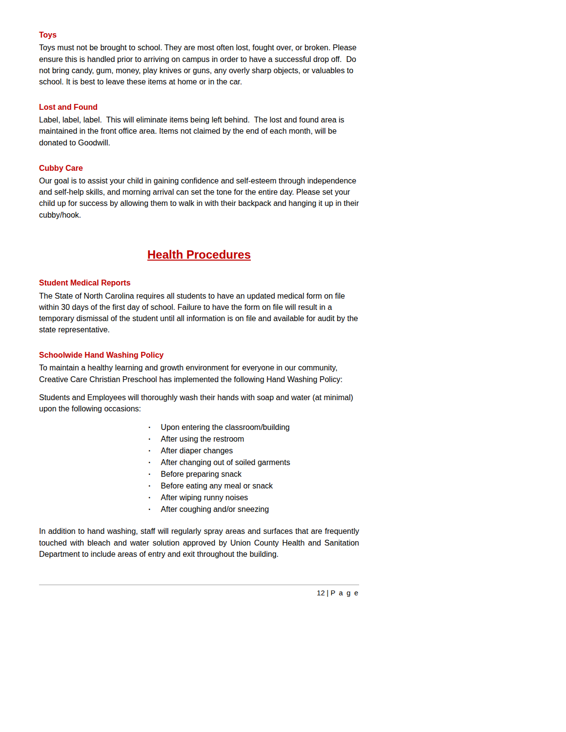Toys
Toys must not be brought to school. They are most often lost, fought over, or broken. Please ensure this is handled prior to arriving on campus in order to have a successful drop off. Do not bring candy, gum, money, play knives or guns, any overly sharp objects, or valuables to school. It is best to leave these items at home or in the car.
Lost and Found
Label, label, label. This will eliminate items being left behind. The lost and found area is maintained in the front office area. Items not claimed by the end of each month, will be donated to Goodwill.
Cubby Care
Our goal is to assist your child in gaining confidence and self-esteem through independence and self-help skills, and morning arrival can set the tone for the entire day. Please set your child up for success by allowing them to walk in with their backpack and hanging it up in their cubby/hook.
Health Procedures
Student Medical Reports
The State of North Carolina requires all students to have an updated medical form on file within 30 days of the first day of school. Failure to have the form on file will result in a temporary dismissal of the student until all information is on file and available for audit by the state representative.
Schoolwide Hand Washing Policy
To maintain a healthy learning and growth environment for everyone in our community, Creative Care Christian Preschool has implemented the following Hand Washing Policy:
Students and Employees will thoroughly wash their hands with soap and water (at minimal) upon the following occasions:
Upon entering the classroom/building
After using the restroom
After diaper changes
After changing out of soiled garments
Before preparing snack
Before eating any meal or snack
After wiping runny noises
After coughing and/or sneezing
In addition to hand washing, staff will regularly spray areas and surfaces that are frequently touched with bleach and water solution approved by Union County Health and Sanitation Department to include areas of entry and exit throughout the building.
12 | P a g e